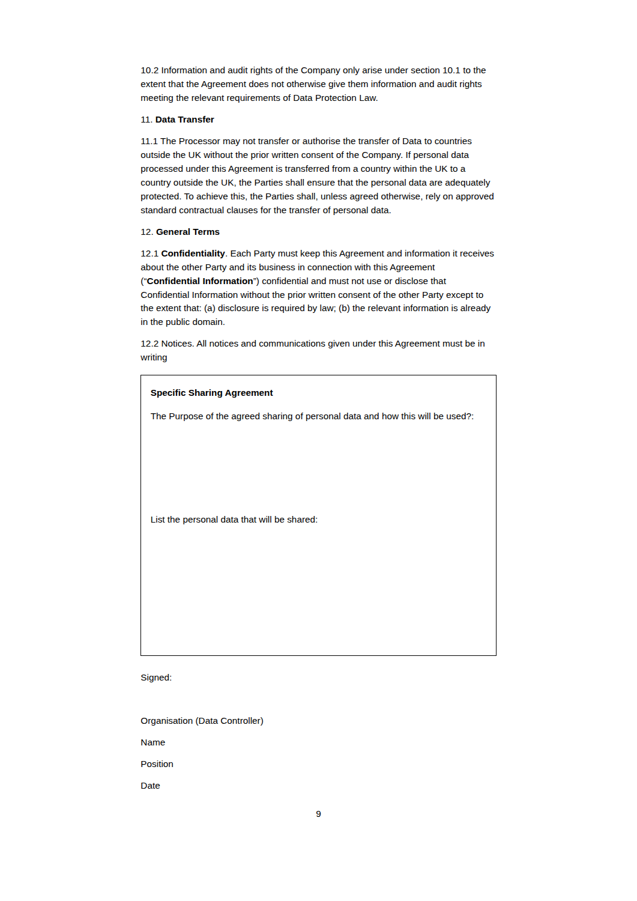10.2 Information and audit rights of the Company only arise under section 10.1 to the extent that the Agreement does not otherwise give them information and audit rights meeting the relevant requirements of Data Protection Law.
11. Data Transfer
11.1 The Processor may not transfer or authorise the transfer of Data to countries outside the UK without the prior written consent of the Company. If personal data processed under this Agreement is transferred from a country within the UK to a country outside the UK, the Parties shall ensure that the personal data are adequately protected. To achieve this, the Parties shall, unless agreed otherwise, rely on approved standard contractual clauses for the transfer of personal data.
12. General Terms
12.1 Confidentiality. Each Party must keep this Agreement and information it receives about the other Party and its business in connection with this Agreement (“Confidential Information”) confidential and must not use or disclose that Confidential Information without the prior written consent of the other Party except to the extent that: (a) disclosure is required by law; (b) the relevant information is already in the public domain.
12.2 Notices. All notices and communications given under this Agreement must be in writing
Specific Sharing Agreement
The Purpose of the agreed sharing of personal data and how this will be used?:
List the personal data that will be shared:
Signed:
Organisation (Data Controller)
Name
Position
Date
9